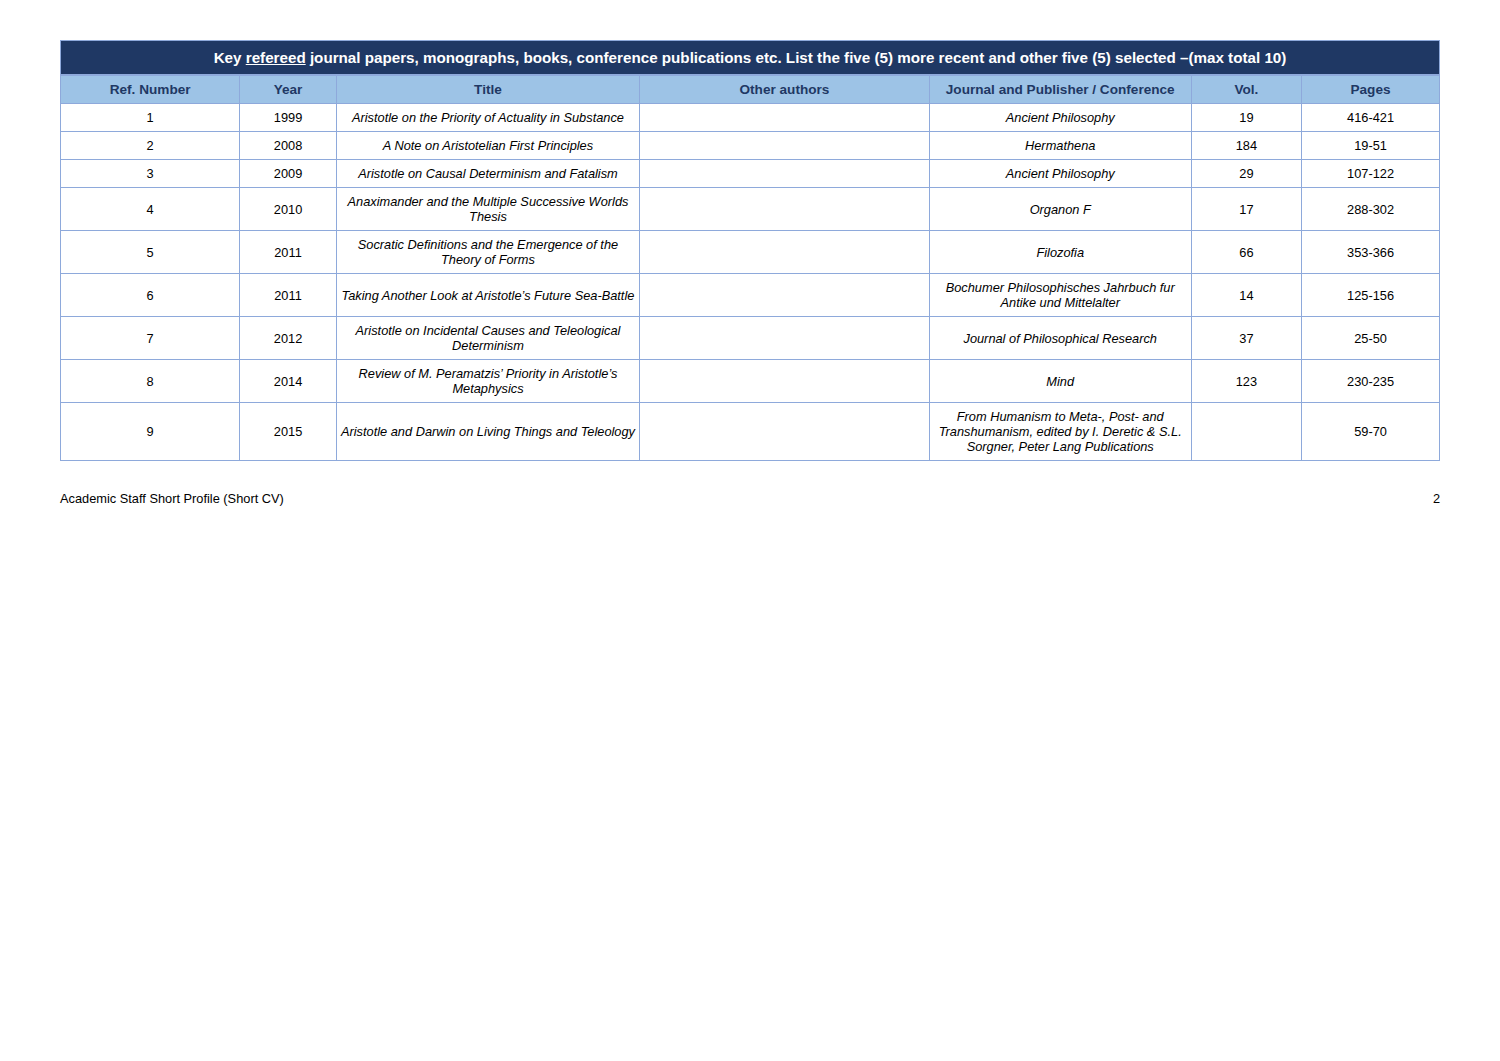Key refereed journal papers, monographs, books, conference publications etc. List the five (5) more recent and other five (5) selected –(max total 10)
| Ref. Number | Year | Title | Other authors | Journal and Publisher / Conference | Vol. | Pages |
| --- | --- | --- | --- | --- | --- | --- |
| 1 | 1999 | Aristotle on the Priority of Actuality in Substance | | Ancient Philosophy | 19 | 416-421 |
| 2 | 2008 | A Note on Aristotelian First Principles | | Hermathena | 184 | 19-51 |
| 3 | 2009 | Aristotle on Causal Determinism and Fatalism | | Ancient Philosophy | 29 | 107-122 |
| 4 | 2010 | Anaximander and the Multiple Successive Worlds Thesis | | Organon F | 17 | 288-302 |
| 5 | 2011 | Socratic Definitions and the Emergence of the Theory of Forms | | Filozofia | 66 | 353-366 |
| 6 | 2011 | Taking Another Look at Aristotle’s Future Sea-Battle | | Bochumer Philosophisches Jahrbuch fur Antike und Mittelalter | 14 | 125-156 |
| 7 | 2012 | Aristotle on Incidental Causes and Teleological Determinism | | Journal of Philosophical Research | 37 | 25-50 |
| 8 | 2014 | Review of M. Peramatzis’ Priority in Aristotle’s Metaphysics | | Mind | 123 | 230-235 |
| 9 | 2015 | Aristotle and Darwin on Living Things and Teleology | | From Humanism to Meta-, Post- and Transhumanism, edited by I. Deretic & S.L. Sorgner, Peter Lang Publications | | 59-70 |
Academic Staff Short Profile (Short CV) 2